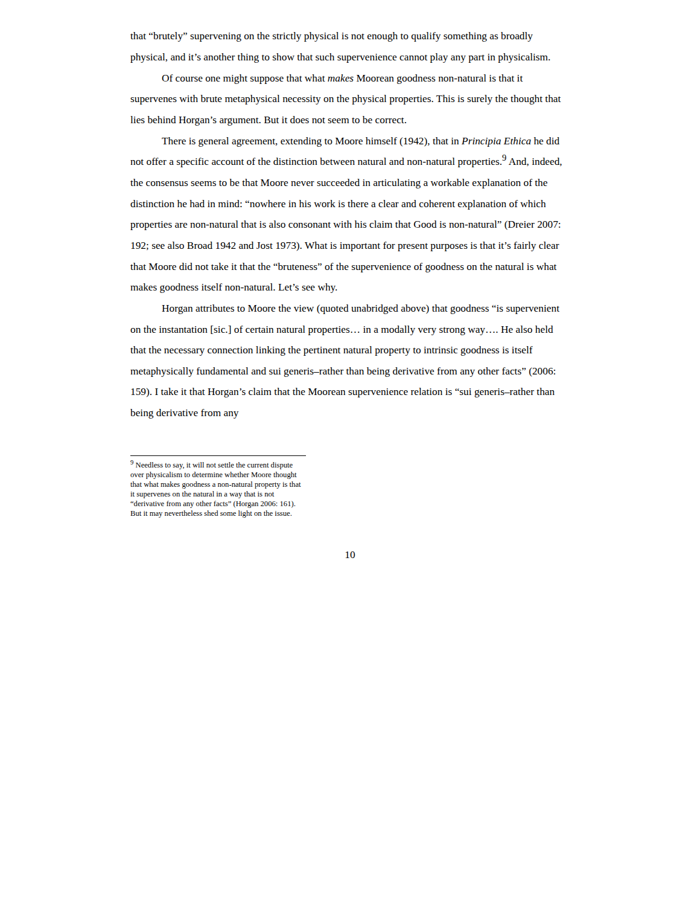that “brutely” supervening on the strictly physical is not enough to qualify something as broadly physical, and it’s another thing to show that such supervenience cannot play any part in physicalism.
Of course one might suppose that what makes Moorean goodness non-natural is that it supervenes with brute metaphysical necessity on the physical properties. This is surely the thought that lies behind Horgan’s argument. But it does not seem to be correct.
There is general agreement, extending to Moore himself (1942), that in Principia Ethica he did not offer a specific account of the distinction between natural and non-natural properties.9 And, indeed, the consensus seems to be that Moore never succeeded in articulating a workable explanation of the distinction he had in mind: “nowhere in his work is there a clear and coherent explanation of which properties are non-natural that is also consonant with his claim that Good is non-natural” (Dreier 2007: 192; see also Broad 1942 and Jost 1973). What is important for present purposes is that it’s fairly clear that Moore did not take it that the “bruteness” of the supervenience of goodness on the natural is what makes goodness itself non-natural. Let’s see why.
Horgan attributes to Moore the view (quoted unabridged above) that goodness “is supervenient on the instantation [sic.] of certain natural properties… in a modally very strong way…. He also held that the necessary connection linking the pertinent natural property to intrinsic goodness is itself metaphysically fundamental and sui generis–rather than being derivative from any other facts” (2006: 159). I take it that Horgan’s claim that the Moorean supervenience relation is “sui generis–rather than being derivative from any
9 Needless to say, it will not settle the current dispute over physicalism to determine whether Moore thought that what makes goodness a non-natural property is that it supervenes on the natural in a way that is not “derivative from any other facts” (Horgan 2006: 161). But it may nevertheless shed some light on the issue.
10